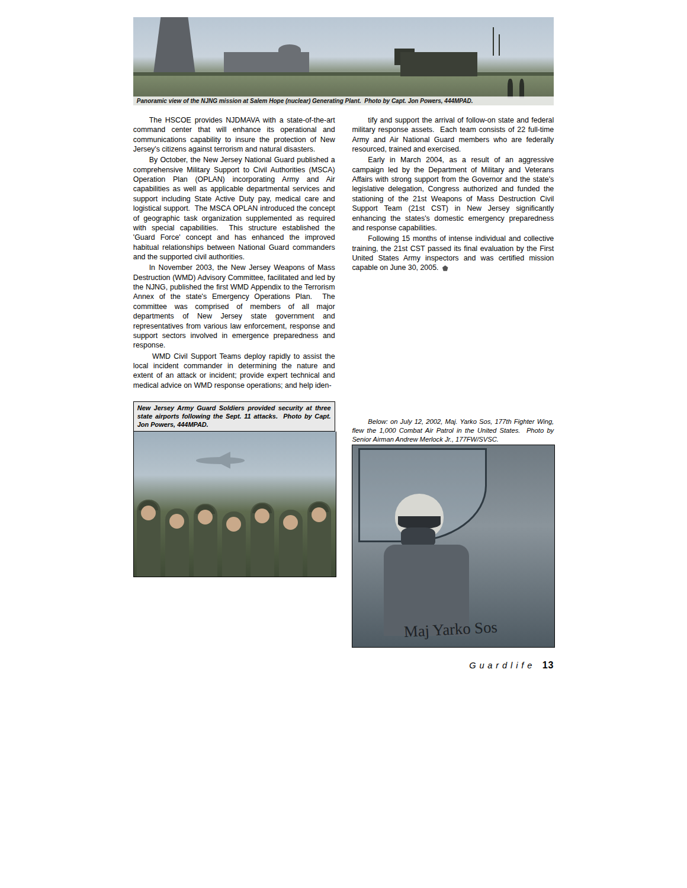Panoramic view of the NJNG mission at Salem Hope (nuclear) Generating Plant. Photo by Capt. Jon Powers, 444MPAD.
The HSCOE provides NJDMAVA with a state-of-the-art command center that will enhance its operational and communications capability to insure the protection of New Jersey's citizens against terrorism and natural disasters.
By October, the New Jersey National Guard published a comprehensive Military Support to Civil Authorities (MSCA) Operation Plan (OPLAN) incorporating Army and Air capabilities as well as applicable departmental services and support including State Active Duty pay, medical care and logistical support. The MSCA OPLAN introduced the concept of geographic task organization supplemented as required with special capabilities. This structure established the 'Guard Force' concept and has enhanced the improved habitual relationships between National Guard commanders and the supported civil authorities.
In November 2003, the New Jersey Weapons of Mass Destruction (WMD) Advisory Committee, facilitated and led by the NJNG, published the first WMD Appendix to the Terrorism Annex of the state's Emergency Operations Plan. The committee was comprised of members of all major departments of New Jersey state government and representatives from various law enforcement, response and support sectors involved in emergence preparedness and response.
WMD Civil Support Teams deploy rapidly to assist the local incident commander in determining the nature and extent of an attack or incident; provide expert technical and medical advice on WMD response operations; and help iden-
New Jersey Army Guard Soldiers provided security at three state airports following the Sept. 11 attacks. Photo by Capt. Jon Powers, 444MPAD.
tify and support the arrival of follow-on state and federal military response assets. Each team consists of 22 full-time Army and Air National Guard members who are federally resourced, trained and exercised.
Early in March 2004, as a result of an aggressive campaign led by the Department of Military and Veterans Affairs with strong support from the Governor and the state's legislative delegation, Congress authorized and funded the stationing of the 21st Weapons of Mass Destruction Civil Support Team (21st CST) in New Jersey significantly enhancing the states's domestic emergency preparedness and response capabilities.
Following 15 months of intense individual and collective training, the 21st CST passed its final evaluation by the First United States Army inspectors and was certified mission capable on June 30, 2005.
Below: on July 12, 2002, Maj. Yarko Sos, 177th Fighter Wing, flew the 1,000 Combat Air Patrol in the United States. Photo by Senior Airman Andrew Merlock Jr., 177FW/SVSC.
Maj Yarko Sos
G u a r d l i f e 13